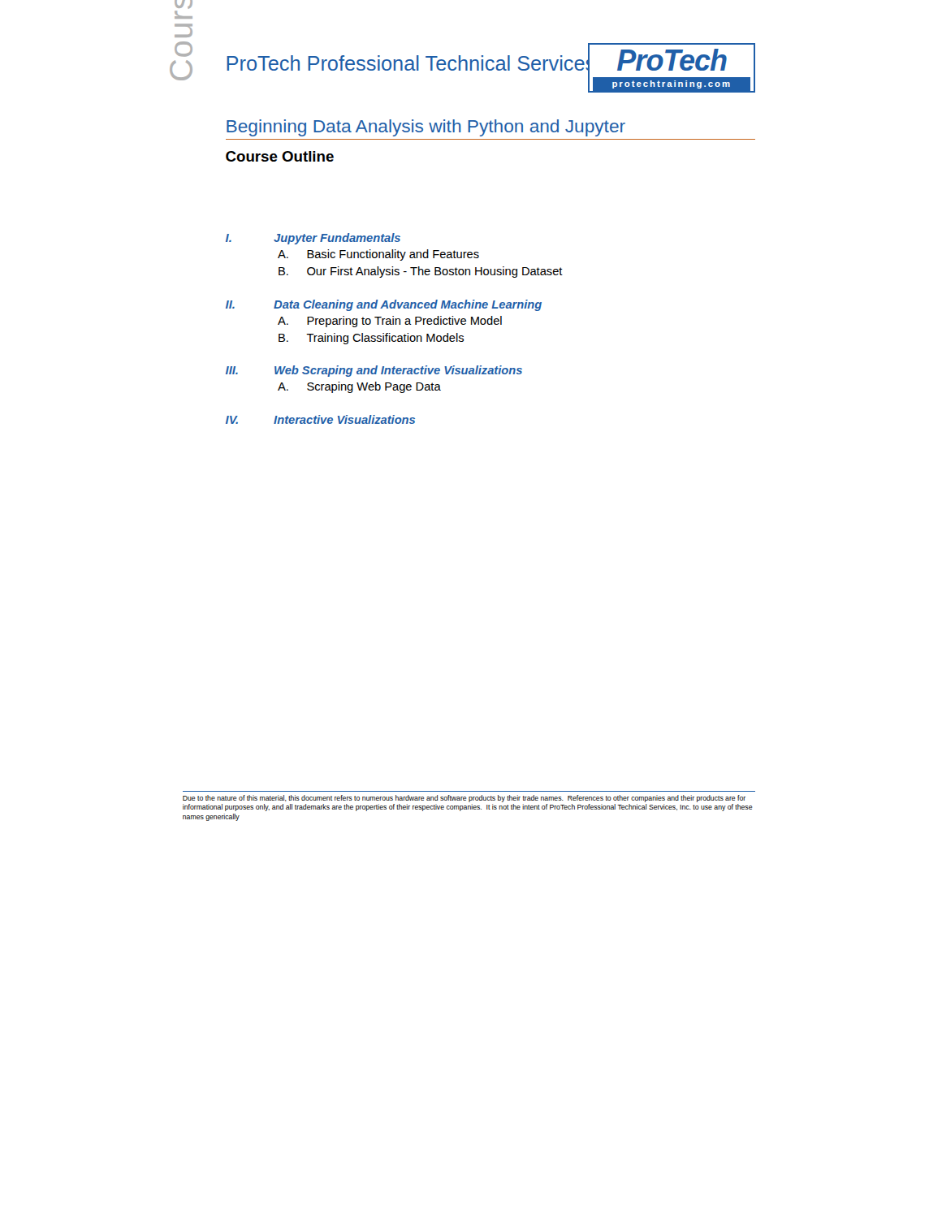Course Outline
ProTech
protechtraining.com
ProTech Professional Technical Services, Inc.
Beginning Data Analysis with Python and Jupyter
Course Outline
I. Jupyter Fundamentals
A. Basic Functionality and Features
B. Our First Analysis - The Boston Housing Dataset
II. Data Cleaning and Advanced Machine Learning
A. Preparing to Train a Predictive Model
B. Training Classification Models
III. Web Scraping and Interactive Visualizations
A. Scraping Web Page Data
IV. Interactive Visualizations
Due to the nature of this material, this document refers to numerous hardware and software products by their trade names. References to other companies and their products are for informational purposes only, and all trademarks are the properties of their respective companies. It is not the intent of ProTech Professional Technical Services, Inc. to use any of these names generically